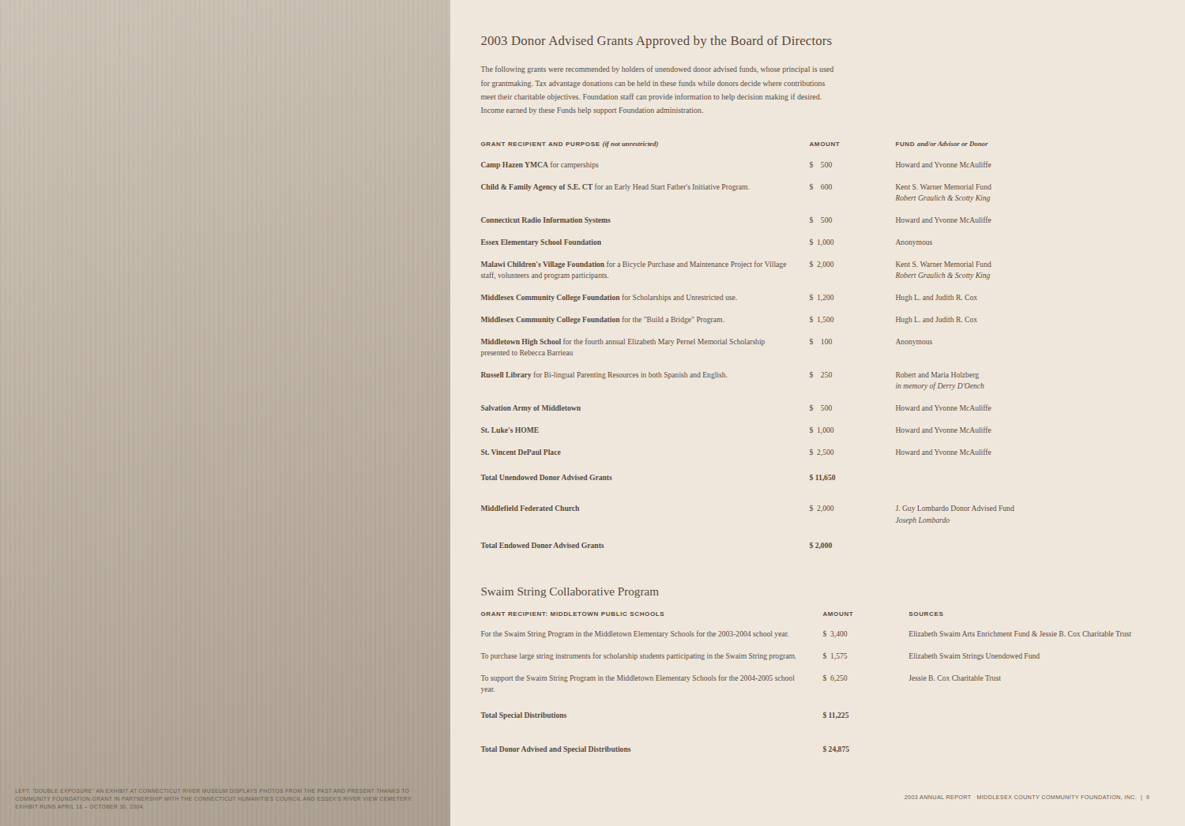Left: "Double Exposure" an exhibit at Connecticut River Museum displays photos from the past and present thanks to Community Foundation grant in partnership with the Connecticut Humanities Council and Essex's River View Cemetery. Exhibit runs April 16 – October 30, 2004.
2003 Donor Advised Grants Approved by the Board of Directors
The following grants were recommended by holders of unendowed donor advised funds, whose principal is used for grantmaking. Tax advantage donations can be held in these funds while donors decide where contributions meet their charitable objectives. Foundation staff can provide information to help decision making if desired. Income earned by these Funds help support Foundation administration.
| Grant Recipient and Purpose (if not unrestricted) | Amount | Fund and/or Advisor or Donor |
| --- | --- | --- |
| Camp Hazen YMCA for camperships | $ 500 | Howard and Yvonne McAuliffe |
| Child & Family Agency of S.E. CT for an Early Head Start Father's Initiative Program. | $ 600 | Kent S. Warner Memorial Fund Robert Graulich & Scotty King |
| Connecticut Radio Information Systems | $ 500 | Howard and Yvonne McAuliffe |
| Essex Elementary School Foundation | $ 1,000 | Anonymous |
| Malawi Children's Village Foundation for a Bicycle Purchase and Maintenance Project for Village staff, volunteers and program participants. | $ 2,000 | Kent S. Warner Memorial Fund Robert Graulich & Scotty King |
| Middlesex Community College Foundation for Scholarships and Unrestricted use. | $ 1,200 | Hugh L. and Judith R. Cox |
| Middlesex Community College Foundation for the "Build a Bridge" Program. | $ 1,500 | Hugh L. and Judith R. Cox |
| Middletown High School for the fourth annual Elizabeth Mary Pernel Memorial Scholarship presented to Rebecca Barrieau | $ 100 | Anonymous |
| Russell Library for Bi-lingual Parenting Resources in both Spanish and English. | $ 250 | Robert and Maria Holzberg in memory of Derry D'Oench |
| Salvation Army of Middletown | $ 500 | Howard and Yvonne McAuliffe |
| St. Luke's HOME | $ 1,000 | Howard and Yvonne McAuliffe |
| St. Vincent DePaul Place | $ 2,500 | Howard and Yvonne McAuliffe |
| Total Unendowed Donor Advised Grants | $ 11,650 | |
| Middlefield Federated Church | $ 2,000 | J. Guy Lombardo Donor Advised Fund Joseph Lombardo |
| Total Endowed Donor Advised Grants | $ 2,000 | |
Swaim String Collaborative Program
| Grant Recipient: Middletown Public Schools | Amount | Sources |
| --- | --- | --- |
| For the Swaim String Program in the Middletown Elementary Schools for the 2003-2004 school year. | $ 3,400 | Elizabeth Swaim Arts Enrichment Fund & Jessie B. Cox Charitable Trust |
| To purchase large string instruments for scholarship students participating in the Swaim String program. | $ 1,575 | Elizabeth Swaim Strings Unendowed Fund |
| To support the Swaim String Program in the Middletown Elementary Schools for the 2004-2005 school year. | $ 6,250 | Jessie B. Cox Charitable Trust |
| Total Special Distributions | $ 11,225 | |
| Total Donor Advised and Special Distributions | $ 24,875 | |
2003 Annual Report Middlesex County Community Foundation, Inc. | 9